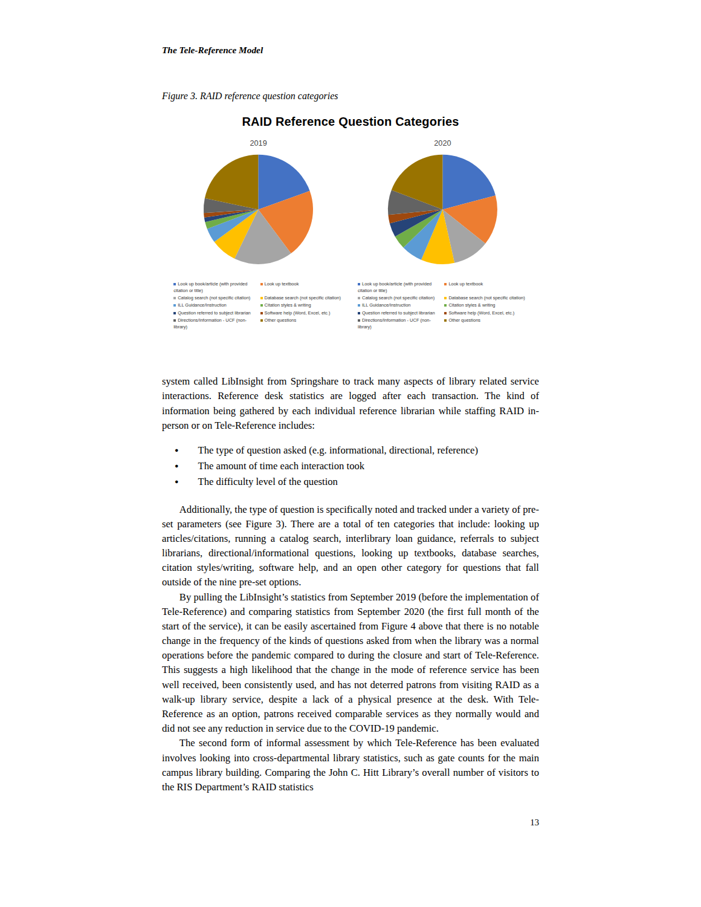The Tele-Reference Model
Figure 3. RAID reference question categories
RAID Reference Question Categories
2019
Look up book/article (with provided citation or title) Look up textbook Catalog search (not specific citation) Database search (not specific citation) ILL Guidance/Instruction Citation styles & writing Question referred to subject librarian Software help (Word, Excel, etc.) Directions/Information - UCF (non-library) Other questions
2020
Look up book/article (with provided citation or title) Look up textbook Catalog search (not specific citation) Database search (not specific citation) ILL Guidance/Instruction Citation styles & writing Question referred to subject librarian Software help (Word, Excel, etc.) Directions/Information - UCF (non-library) Other questions
system called LibInsight from Springshare to track many aspects of library related service interactions. Reference desk statistics are logged after each transaction. The kind of information being gathered by each individual reference librarian while staffing RAID in-person or on Tele-Reference includes:
The type of question asked (e.g. informational, directional, reference)
The amount of time each interaction took
The difficulty level of the question
Additionally, the type of question is specifically noted and tracked under a variety of pre-set parameters (see Figure 3). There are a total of ten categories that include: looking up articles/citations, running a catalog search, interlibrary loan guidance, referrals to subject librarians, directional/informational questions, looking up textbooks, database searches, citation styles/writing, software help, and an open other category for questions that fall outside of the nine pre-set options.
By pulling the LibInsight’s statistics from September 2019 (before the implementation of Tele-Reference) and comparing statistics from September 2020 (the first full month of the start of the service), it can be easily ascertained from Figure 4 above that there is no notable change in the frequency of the kinds of questions asked from when the library was a normal operations before the pandemic compared to during the closure and start of Tele-Reference. This suggests a high likelihood that the change in the mode of reference service has been well received, been consistently used, and has not deterred patrons from visiting RAID as a walk-up library service, despite a lack of a physical presence at the desk. With Tele-Reference as an option, patrons received comparable services as they normally would and did not see any reduction in service due to the COVID-19 pandemic.
The second form of informal assessment by which Tele-Reference has been evaluated involves looking into cross-departmental library statistics, such as gate counts for the main campus library building. Comparing the John C. Hitt Library’s overall number of visitors to the RIS Department’s RAID statistics
13